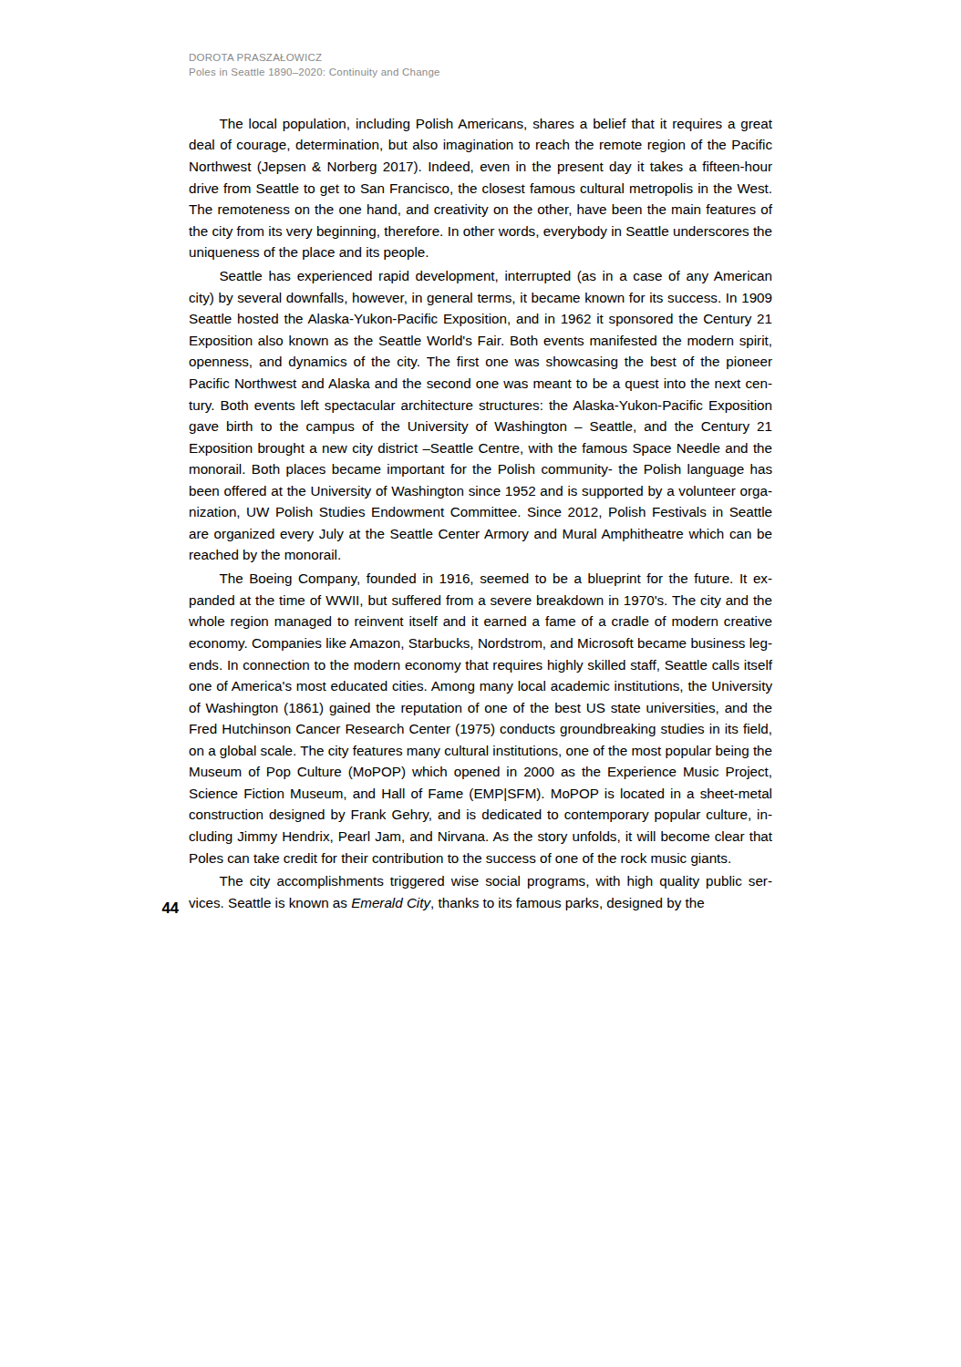Dorota Praszałowicz Poles in Seattle 1890–2020: Continuity and Change
The local population, including Polish Americans, shares a belief that it requires a great deal of courage, determination, but also imagination to reach the remote region of the Pacific Northwest (Jepsen & Norberg 2017). Indeed, even in the present day it takes a fifteen-hour drive from Seattle to get to San Francisco, the closest famous cultural metropolis in the West. The remoteness on the one hand, and creativity on the other, have been the main features of the city from its very beginning, therefore. In other words, everybody in Seattle underscores the uniqueness of the place and its people.
Seattle has experienced rapid development, interrupted (as in a case of any American city) by several downfalls, however, in general terms, it became known for its success. In 1909 Seattle hosted the Alaska-Yukon-Pacific Exposition, and in 1962 it sponsored the Century 21 Exposition also known as the Seattle World's Fair. Both events manifested the modern spirit, openness, and dynamics of the city. The first one was showcasing the best of the pioneer Pacific Northwest and Alaska and the second one was meant to be a quest into the next century. Both events left spectacular architecture structures: the Alaska-Yukon-Pacific Exposition gave birth to the campus of the University of Washington – Seattle, and the Century 21 Exposition brought a new city district –Seattle Centre, with the famous Space Needle and the monorail. Both places became important for the Polish community- the Polish language has been offered at the University of Washington since 1952 and is supported by a volunteer organization, UW Polish Studies Endowment Committee. Since 2012, Polish Festivals in Seattle are organized every July at the Seattle Center Armory and Mural Amphitheatre which can be reached by the monorail.
The Boeing Company, founded in 1916, seemed to be a blueprint for the future. It expanded at the time of WWII, but suffered from a severe breakdown in 1970's. The city and the whole region managed to reinvent itself and it earned a fame of a cradle of modern creative economy. Companies like Amazon, Starbucks, Nordstrom, and Microsoft became business legends. In connection to the modern economy that requires highly skilled staff, Seattle calls itself one of America's most educated cities. Among many local academic institutions, the University of Washington (1861) gained the reputation of one of the best US state universities, and the Fred Hutchinson Cancer Research Center (1975) conducts groundbreaking studies in its field, on a global scale. The city features many cultural institutions, one of the most popular being the Museum of Pop Culture (MoPOP) which opened in 2000 as the Experience Music Project, Science Fiction Museum, and Hall of Fame (EMP|SFM). MoPOP is located in a sheet-metal construction designed by Frank Gehry, and is dedicated to contemporary popular culture, including Jimmy Hendrix, Pearl Jam, and Nirvana. As the story unfolds, it will become clear that Poles can take credit for their contribution to the success of one of the rock music giants.
The city accomplishments triggered wise social programs, with high quality public services. Seattle is known as Emerald City, thanks to its famous parks, designed by the
44